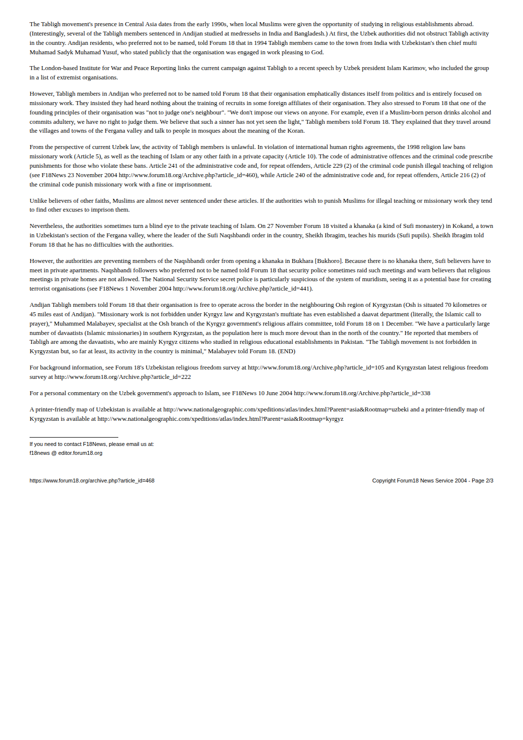The Tabligh movement's presence in Central Asia dates from the early 1990s, when local Muslims were given the opportunity of studying in religious establishments abroad. (Interestingly, several of the Tabligh members sentenced in Andijan studied at medressehs in India and Bangladesh.) At first, the Uzbek authorities did not obstruct Tabligh activity in the country. Andijan residents, who preferred not to be named, told Forum 18 that in 1994 Tabligh members came to the town from India with Uzbekistan's then chief mufti Muhamad Sadyk Muhamad Yusuf, who stated publicly that the organisation was engaged in work pleasing to God.
The London-based Institute for War and Peace Reporting links the current campaign against Tabligh to a recent speech by Uzbek president Islam Karimov, who included the group in a list of extremist organisations.
However, Tabligh members in Andijan who preferred not to be named told Forum 18 that their organisation emphatically distances itself from politics and is entirely focused on missionary work. They insisted they had heard nothing about the training of recruits in some foreign affiliates of their organisation. They also stressed to Forum 18 that one of the founding principles of their organisation was "not to judge one's neighbour". "We don't impose our views on anyone. For example, even if a Muslim-born person drinks alcohol and commits adultery, we have no right to judge them. We believe that such a sinner has not yet seen the light," Tabligh members told Forum 18. They explained that they travel around the villages and towns of the Fergana valley and talk to people in mosques about the meaning of the Koran.
From the perspective of current Uzbek law, the activity of Tabligh members is unlawful. In violation of international human rights agreements, the 1998 religion law bans missionary work (Article 5), as well as the teaching of Islam or any other faith in a private capacity (Article 10). The code of administrative offences and the criminal code prescribe punishments for those who violate these bans. Article 241 of the administrative code and, for repeat offenders, Article 229 (2) of the criminal code punish illegal teaching of religion (see F18News 23 November 2004 http://www.forum18.org/Archive.php?article_id=460), while Article 240 of the administrative code and, for repeat offenders, Article 216 (2) of the criminal code punish missionary work with a fine or imprisonment.
Unlike believers of other faiths, Muslims are almost never sentenced under these articles. If the authorities wish to punish Muslims for illegal teaching or missionary work they tend to find other excuses to imprison them.
Nevertheless, the authorities sometimes turn a blind eye to the private teaching of Islam. On 27 November Forum 18 visited a khanaka (a kind of Sufi monastery) in Kokand, a town in Uzbekistan's section of the Fergana valley, where the leader of the Sufi Naqshbandi order in the country, Sheikh Ibragim, teaches his murids (Sufi pupils). Sheikh Ibragim told Forum 18 that he has no difficulties with the authorities.
However, the authorities are preventing members of the Naqshbandi order from opening a khanaka in Bukhara [Bukhoro]. Because there is no khanaka there, Sufi believers have to meet in private apartments. Naqshbandi followers who preferred not to be named told Forum 18 that security police sometimes raid such meetings and warn believers that religious meetings in private homes are not allowed. The National Security Service secret police is particularly suspicious of the system of muridism, seeing it as a potential base for creating terrorist organisations (see F18News 1 November 2004 http://www.forum18.org/Archive.php?article_id=441).
Andijan Tabligh members told Forum 18 that their organisation is free to operate across the border in the neighbouring Osh region of Kyrgyzstan (Osh is situated 70 kilometres or 45 miles east of Andijan). "Missionary work is not forbidden under Kyrgyz law and Kyrgyzstan's muftiate has even established a daavat department (literally, the Islamic call to prayer)," Muhammed Malabayev, specialist at the Osh branch of the Kyrgyz government's religious affairs committee, told Forum 18 on 1 December. "We have a particularly large number of davaatists (Islamic missionaries) in southern Kyrgyzstan, as the population here is much more devout than in the north of the country." He reported that members of Tabligh are among the davaatists, who are mainly Kyrgyz citizens who studied in religious educational establishments in Pakistan. "The Tabligh movement is not forbidden in Kyrgyzstan but, so far at least, its activity in the country is minimal," Malabayev told Forum 18. (END)
For background information, see Forum 18's Uzbekistan religious freedom survey at http://www.forum18.org/Archive.php?article_id=105 and Kyrgyzstan latest religious freedom survey at http://www.forum18.org/Archive.php?article_id=222
For a personal commentary on the Uzbek government's approach to Islam, see F18News 10 June 2004 http://www.forum18.org/Archive.php?article_id=338
A printer-friendly map of Uzbekistan is available at http://www.nationalgeographic.com/xpeditions/atlas/index.html?Parent=asia&Rootmap=uzbeki and a printer-friendly map of Kyrgyzstan is available at http://www.nationalgeographic.com/xpeditions/atlas/index.html?Parent=asia&Rootmap=kyrgyz
If you need to contact F18News, please email us at:
f18news @ editor.forum18.org
https://www.forum18.org/archive.php?article_id=468 Copyright Forum18 News Service 2004 - Page 2/3